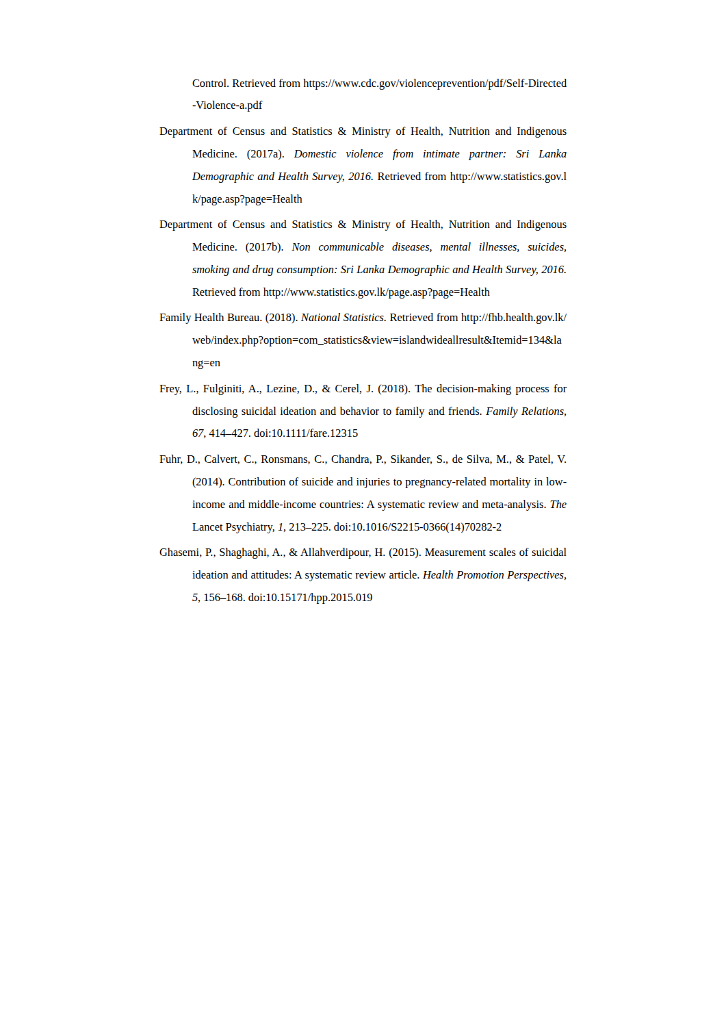Control. Retrieved from https://www.cdc.gov/violenceprevention/pdf/Self-Directed-Violence-a.pdf
Department of Census and Statistics & Ministry of Health, Nutrition and Indigenous Medicine. (2017a). Domestic violence from intimate partner: Sri Lanka Demographic and Health Survey, 2016. Retrieved from http://www.statistics.gov.lk/page.asp?page=Health
Department of Census and Statistics & Ministry of Health, Nutrition and Indigenous Medicine. (2017b). Non communicable diseases, mental illnesses, suicides, smoking and drug consumption: Sri Lanka Demographic and Health Survey, 2016. Retrieved from http://www.statistics.gov.lk/page.asp?page=Health
Family Health Bureau. (2018). National Statistics. Retrieved from http://fhb.health.gov.lk/web/index.php?option=com_statistics&view=islandwideallresult&Itemid=134&lang=en
Frey, L., Fulginiti, A., Lezine, D., & Cerel, J. (2018). The decision-making process for disclosing suicidal ideation and behavior to family and friends. Family Relations, 67, 414–427. doi:10.1111/fare.12315
Fuhr, D., Calvert, C., Ronsmans, C., Chandra, P., Sikander, S., de Silva, M., & Patel, V. (2014). Contribution of suicide and injuries to pregnancy-related mortality in low-income and middle-income countries: A systematic review and meta-analysis. The Lancet Psychiatry, 1, 213–225. doi:10.1016/S2215-0366(14)70282-2
Ghasemi, P., Shaghaghi, A., & Allahverdipour, H. (2015). Measurement scales of suicidal ideation and attitudes: A systematic review article. Health Promotion Perspectives, 5, 156–168. doi:10.15171/hpp.2015.019